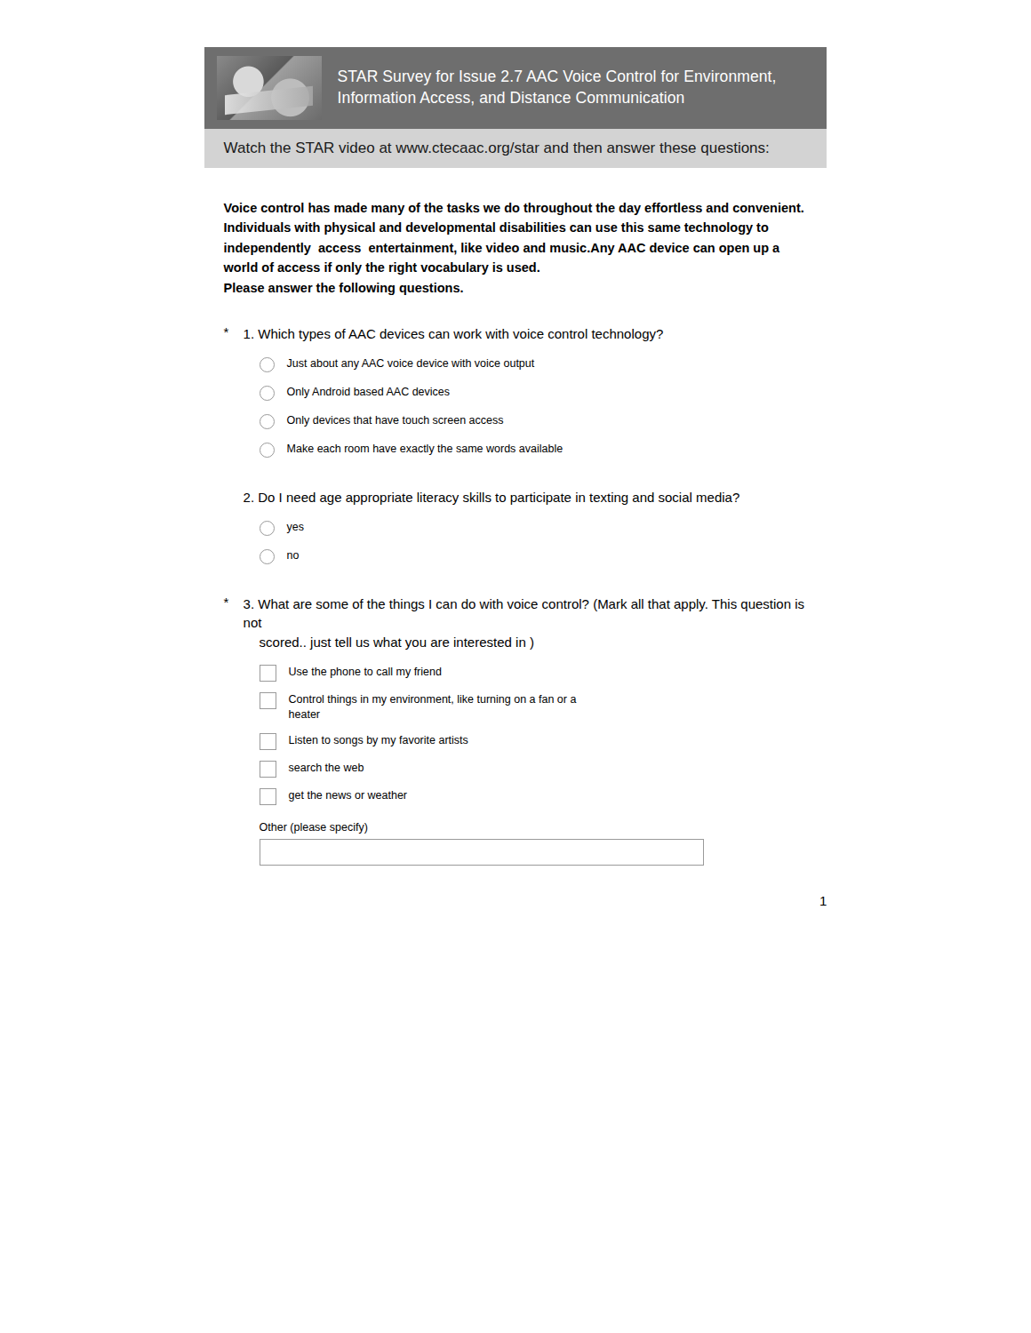STAR Survey for Issue 2.7 AAC Voice Control for Environment, Information Access, and Distance Communication
Watch the STAR video at www.ctecaac.org/star and then answer these questions:
Voice control has made many of the tasks we do throughout the day effortless and convenient. Individuals with physical and developmental disabilities can use this same technology to independently access entertainment, like video and music.Any AAC device can open up a world of access if only the right vocabulary is used.
Please answer the following questions.
*
1. Which types of AAC devices can work with voice control technology?
Just about any AAC voice device with voice output
Only Android based AAC devices
Only devices that have touch screen access
Make each room have exactly the same words available
2. Do I need age appropriate literacy skills to participate in texting and social media?
yes
no
*
3. What are some of the things I can do with voice control? (Mark all that apply. This question is notscored.. just tell us what you are interested in )
Use the phone to call my friend
Control things in my environment, like turning on a fan or a
heater
Listen to songs by my favorite artists
search the web
get the news or weather
Other (please specify)
1